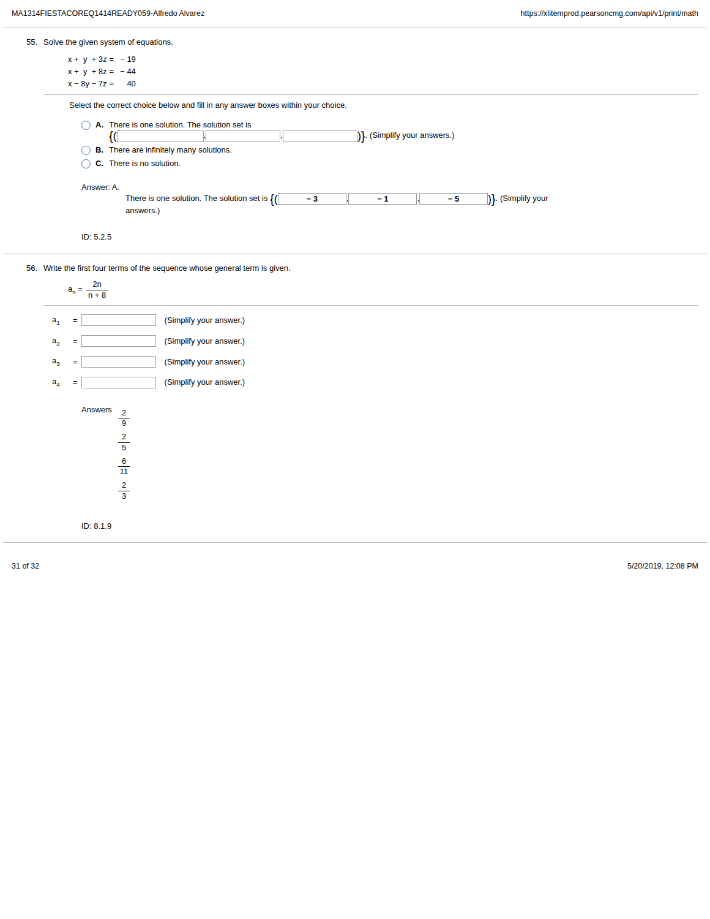MA1314FIESTACOREQ1414READY059-Alfredo Alvarez
https://xlitemprod.pearsoncmg.com/api/v1/print/math
55.
Solve the given system of equations.
| x + y + 3z | = | − 19 |
| x + y + 8z | = | − 44 |
| x − 8y − 7z | = | 40 |
Select the correct choice below and fill in any answer boxes within your choice.
A.
There is one solution. The solution set is
{( , , )}. (Simplify your answers.)
B.
There are infinitely many solutions.
C.
There is no solution.
Answer: A.
There is one solution. The solution set is {(− 3,− 1,− 5)}. (Simplify your
answers.)
ID: 5.2.5
56.
Write the first four terms of the sequence whose general term is given.
an = 2n n + 8
a1
=
(Simplify your answer.)
a2
=
(Simplify your answer.)
a3
=
(Simplify your answer.)
a4
=
(Simplify your answer.)
Answers
29 25 611 23
ID: 8.1.9
31 of 32
5/20/2019, 12:08 PM